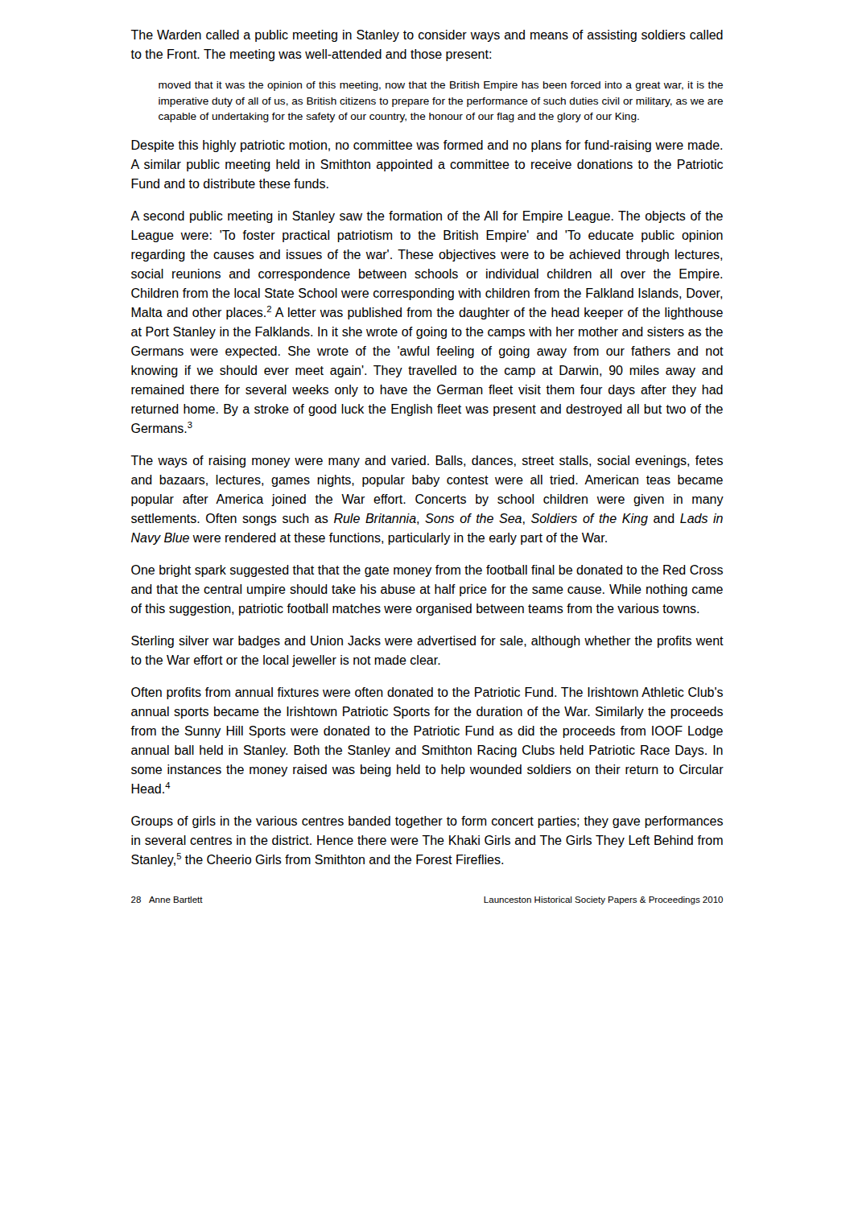The Warden called a public meeting in Stanley to consider ways and means of assisting soldiers called to the Front. The meeting was well-attended and those present:
moved that it was the opinion of this meeting, now that the British Empire has been forced into a great war, it is the imperative duty of all of us, as British citizens to prepare for the performance of such duties civil or military, as we are capable of undertaking for the safety of our country, the honour of our flag and the glory of our King.
Despite this highly patriotic motion, no committee was formed and no plans for fund-raising were made. A similar public meeting held in Smithton appointed a committee to receive donations to the Patriotic Fund and to distribute these funds.
A second public meeting in Stanley saw the formation of the All for Empire League. The objects of the League were: 'To foster practical patriotism to the British Empire' and 'To educate public opinion regarding the causes and issues of the war'. These objectives were to be achieved through lectures, social reunions and correspondence between schools or individual children all over the Empire. Children from the local State School were corresponding with children from the Falkland Islands, Dover, Malta and other places.2 A letter was published from the daughter of the head keeper of the lighthouse at Port Stanley in the Falklands. In it she wrote of going to the camps with her mother and sisters as the Germans were expected. She wrote of the 'awful feeling of going away from our fathers and not knowing if we should ever meet again'. They travelled to the camp at Darwin, 90 miles away and remained there for several weeks only to have the German fleet visit them four days after they had returned home. By a stroke of good luck the English fleet was present and destroyed all but two of the Germans.3
The ways of raising money were many and varied. Balls, dances, street stalls, social evenings, fetes and bazaars, lectures, games nights, popular baby contest were all tried. American teas became popular after America joined the War effort. Concerts by school children were given in many settlements. Often songs such as Rule Britannia, Sons of the Sea, Soldiers of the King and Lads in Navy Blue were rendered at these functions, particularly in the early part of the War.
One bright spark suggested that that the gate money from the football final be donated to the Red Cross and that the central umpire should take his abuse at half price for the same cause. While nothing came of this suggestion, patriotic football matches were organised between teams from the various towns.
Sterling silver war badges and Union Jacks were advertised for sale, although whether the profits went to the War effort or the local jeweller is not made clear.
Often profits from annual fixtures were often donated to the Patriotic Fund. The Irishtown Athletic Club's annual sports became the Irishtown Patriotic Sports for the duration of the War. Similarly the proceeds from the Sunny Hill Sports were donated to the Patriotic Fund as did the proceeds from IOOF Lodge annual ball held in Stanley. Both the Stanley and Smithton Racing Clubs held Patriotic Race Days. In some instances the money raised was being held to help wounded soldiers on their return to Circular Head.4
Groups of girls in the various centres banded together to form concert parties; they gave performances in several centres in the district. Hence there were The Khaki Girls and The Girls They Left Behind from Stanley,5 the Cheerio Girls from Smithton and the Forest Fireflies.
28 Anne Bartlett Launceston Historical Society Papers & Proceedings 2010